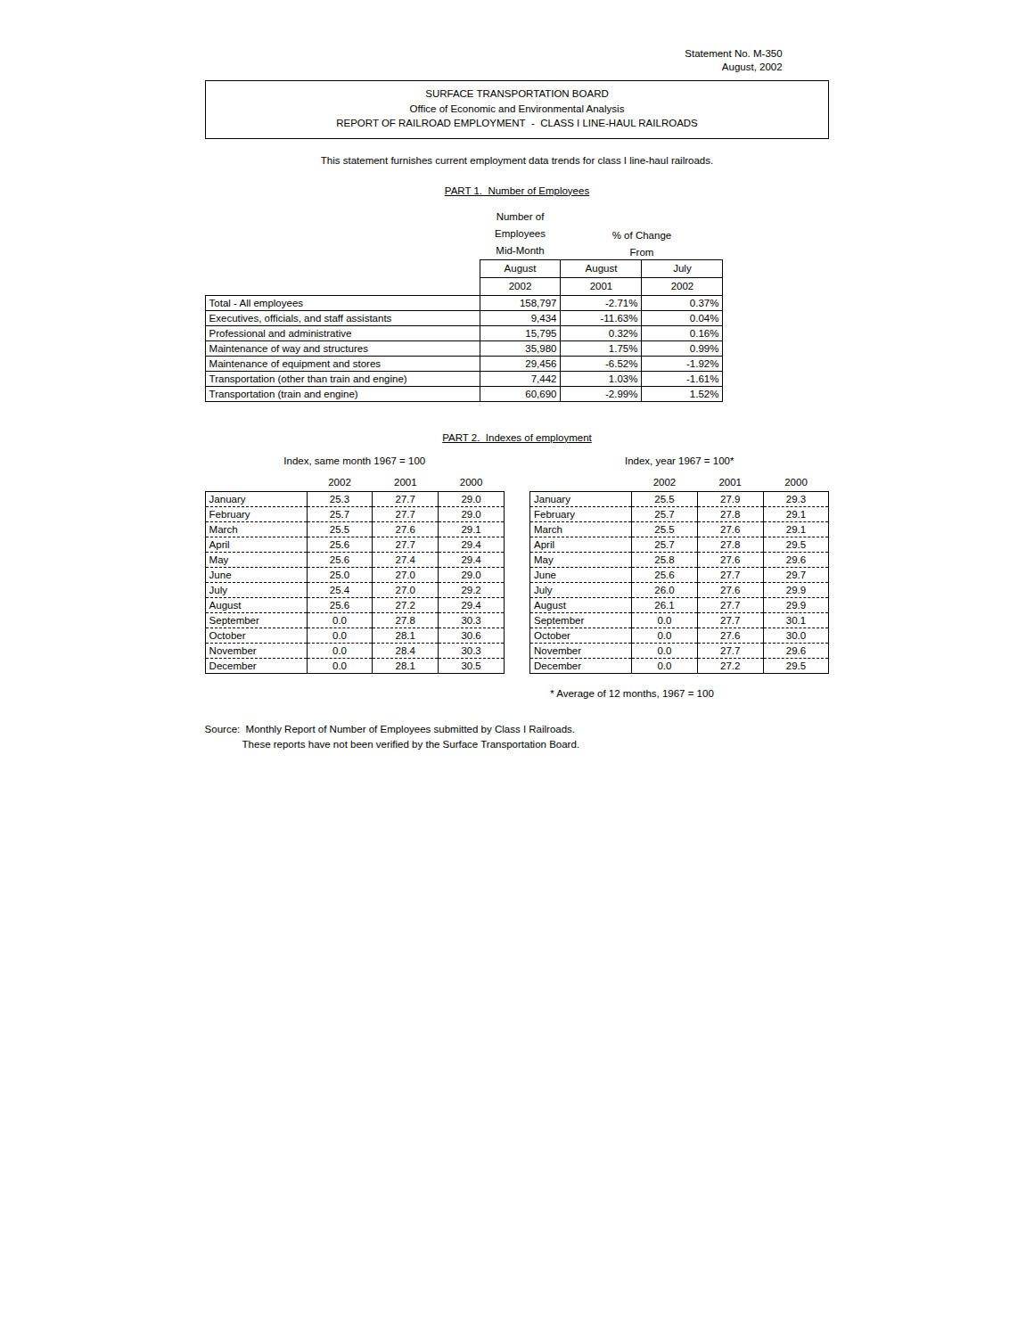Statement No. M-350
August, 2002
SURFACE TRANSPORTATION BOARD
Office of Economic and Environmental Analysis
REPORT OF RAILROAD EMPLOYMENT - CLASS I LINE-HAUL RAILROADS
This statement furnishes current employment data trends for class I line-haul railroads.
PART 1. Number of Employees
| | Number of | | |
| | Employees | % of Change | |
| | Mid-Month | From | |
| | August | August | July | |
| | 2002 | 2001 | 2002 | |
| Total - All employees | 158,797 | -2.71% | 0.37% | |
| Executives, officials, and staff assistants | 9,434 | -11.63% | 0.04% | |
| Professional and administrative | 15,795 | 0.32% | 0.16% | |
| Maintenance of way and structures | 35,980 | 1.75% | 0.99% | |
| Maintenance of equipment and stores | 29,456 | -6.52% | -1.92% | |
| Transportation (other than train and engine) | 7,442 | 1.03% | -1.61% | |
| Transportation (train and engine) | 60,690 | -2.99% | 1.52% | |
PART 2. Indexes of employment
Index, same month 1967 = 100
Index, year 1967 = 100*
| | 2002 | 2001 | 2000 |
| --- | --- | --- | --- |
| January | 25.3 | 27.7 | 29.0 |
| February | 25.7 | 27.7 | 29.0 |
| March | 25.5 | 27.6 | 29.1 |
| April | 25.6 | 27.7 | 29.4 |
| May | 25.6 | 27.4 | 29.4 |
| June | 25.0 | 27.0 | 29.0 |
| July | 25.4 | 27.0 | 29.2 |
| August | 25.6 | 27.2 | 29.4 |
| September | 0.0 | 27.8 | 30.3 |
| October | 0.0 | 28.1 | 30.6 |
| November | 0.0 | 28.4 | 30.3 |
| December | 0.0 | 28.1 | 30.5 |
| | 2002 | 2001 | 2000 |
| --- | --- | --- | --- |
| January | 25.5 | 27.9 | 29.3 |
| February | 25.7 | 27.8 | 29.1 |
| March | 25.5 | 27.6 | 29.1 |
| April | 25.7 | 27.8 | 29.5 |
| May | 25.8 | 27.6 | 29.6 |
| June | 25.6 | 27.7 | 29.7 |
| July | 26.0 | 27.6 | 29.9 |
| August | 26.1 | 27.7 | 29.9 |
| September | 0.0 | 27.7 | 30.1 |
| October | 0.0 | 27.6 | 30.0 |
| November | 0.0 | 27.7 | 29.6 |
| December | 0.0 | 27.2 | 29.5 |
* Average of 12 months, 1967 = 100
Source: Monthly Report of Number of Employees submitted by Class I Railroads.
These reports have not been verified by the Surface Transportation Board.